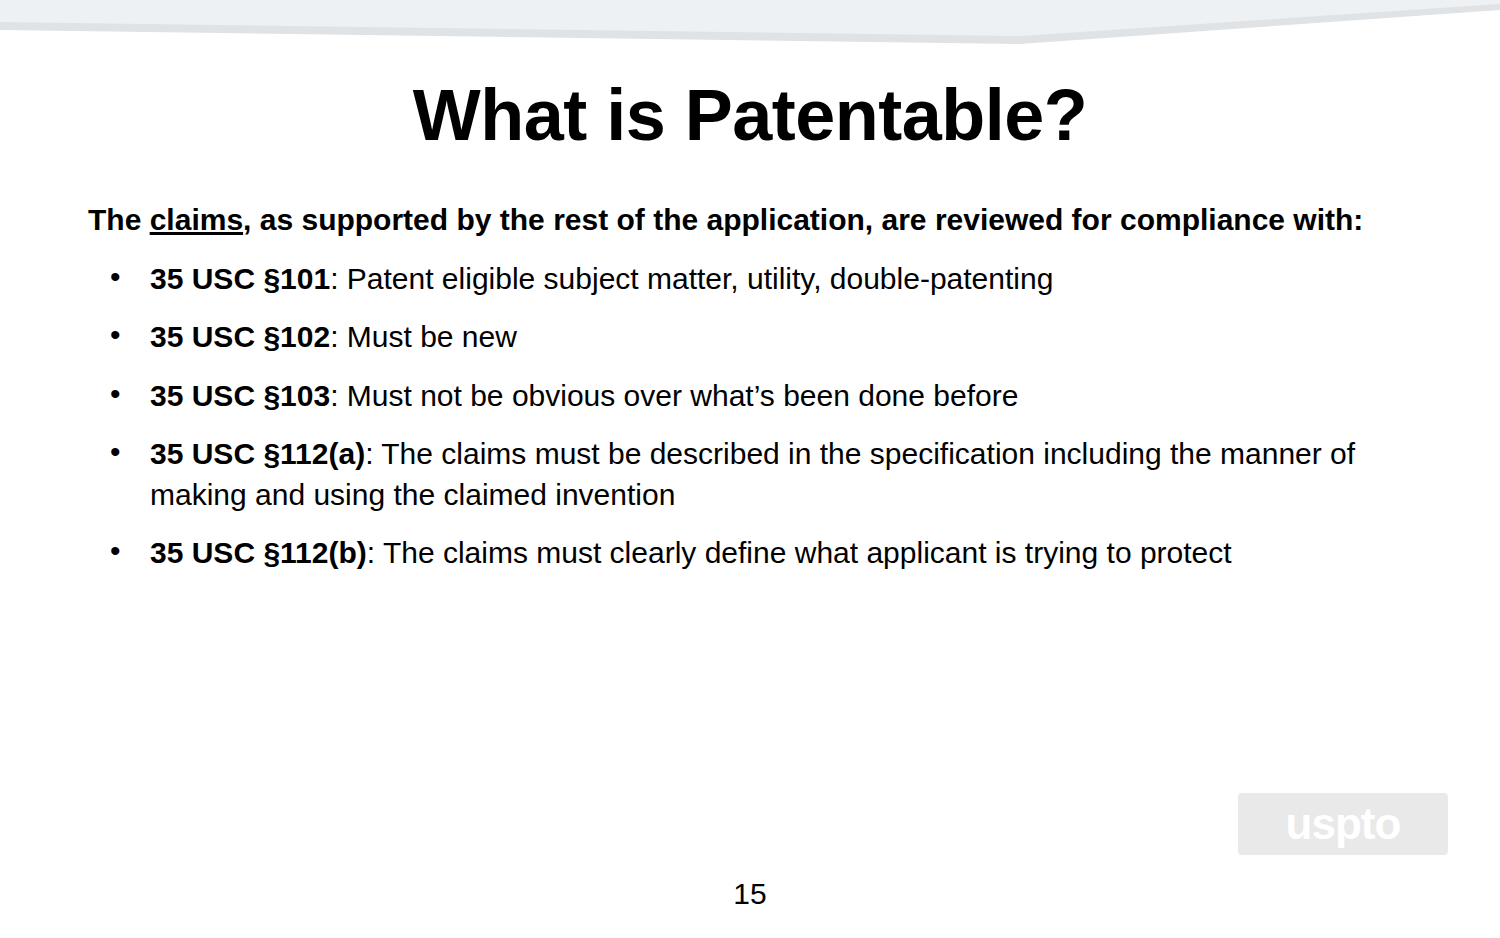What is Patentable?
The claims, as supported by the rest of the application, are reviewed for compliance with:
35 USC §101: Patent eligible subject matter, utility, double-patenting
35 USC §102: Must be new
35 USC §103: Must not be obvious over what’s been done before
35 USC §112(a): The claims must be described in the specification including the manner of making and using the claimed invention
35 USC §112(b): The claims must clearly define what applicant is trying to protect
uspto
15